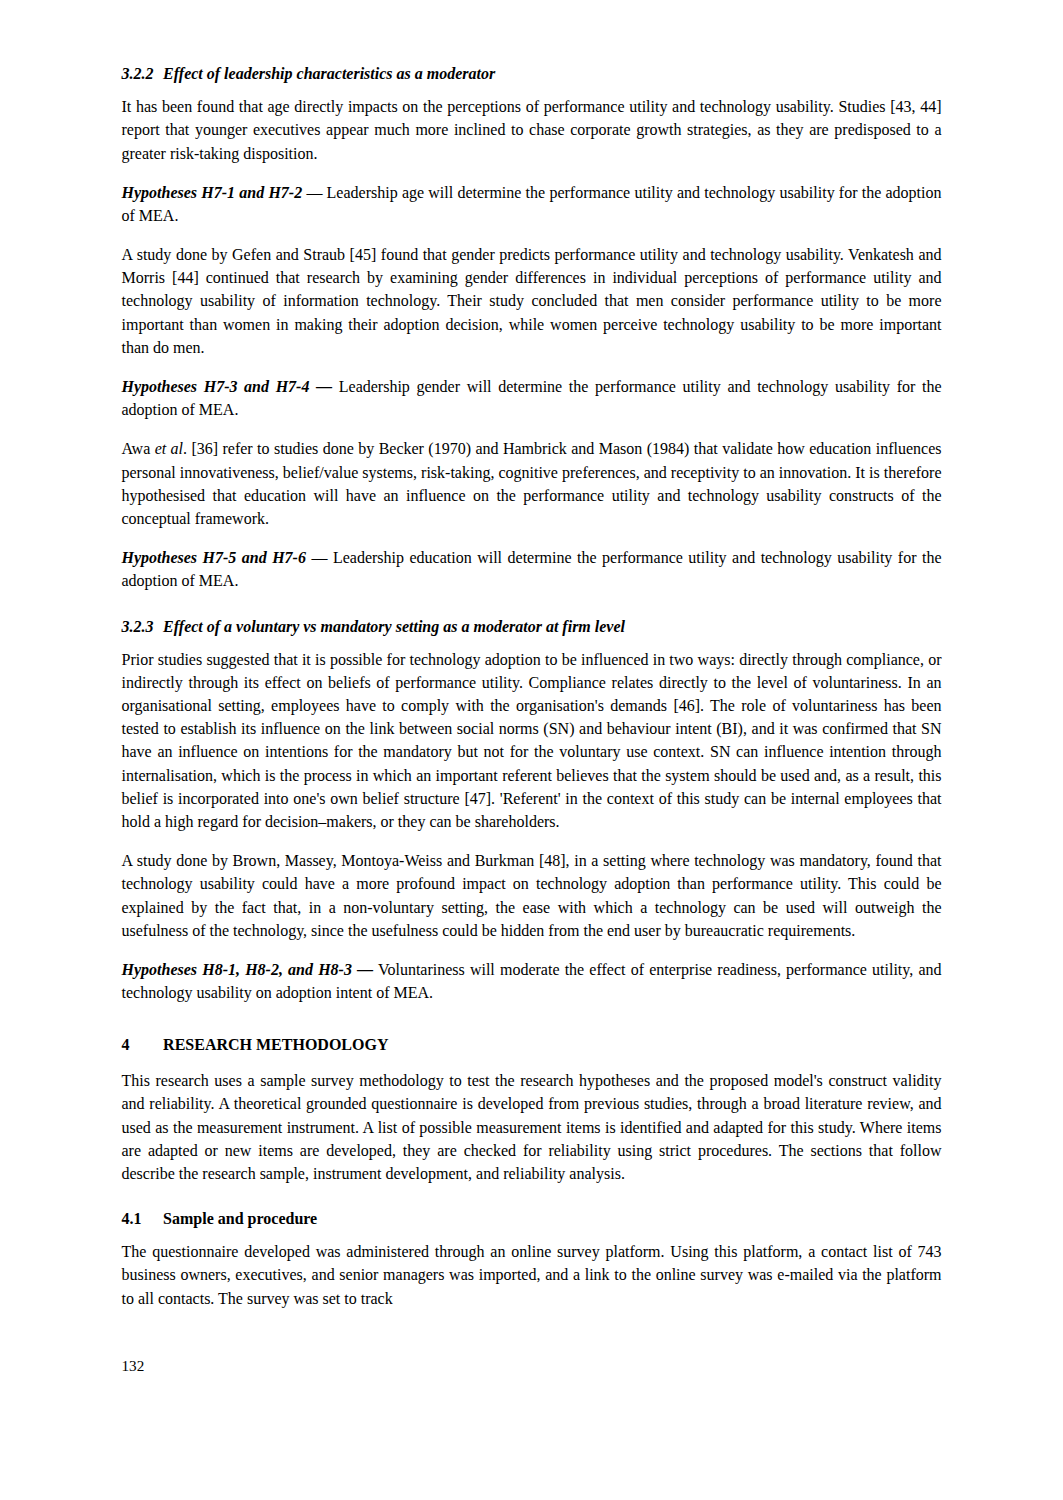3.2.2 Effect of leadership characteristics as a moderator
It has been found that age directly impacts on the perceptions of performance utility and technology usability. Studies [43, 44] report that younger executives appear much more inclined to chase corporate growth strategies, as they are predisposed to a greater risk-taking disposition.
Hypotheses H7-1 and H7-2 — Leadership age will determine the performance utility and technology usability for the adoption of MEA.
A study done by Gefen and Straub [45] found that gender predicts performance utility and technology usability. Venkatesh and Morris [44] continued that research by examining gender differences in individual perceptions of performance utility and technology usability of information technology. Their study concluded that men consider performance utility to be more important than women in making their adoption decision, while women perceive technology usability to be more important than do men.
Hypotheses H7-3 and H7-4 — Leadership gender will determine the performance utility and technology usability for the adoption of MEA.
Awa et al. [36] refer to studies done by Becker (1970) and Hambrick and Mason (1984) that validate how education influences personal innovativeness, belief/value systems, risk-taking, cognitive preferences, and receptivity to an innovation. It is therefore hypothesised that education will have an influence on the performance utility and technology usability constructs of the conceptual framework.
Hypotheses H7-5 and H7-6 — Leadership education will determine the performance utility and technology usability for the adoption of MEA.
3.2.3 Effect of a voluntary vs mandatory setting as a moderator at firm level
Prior studies suggested that it is possible for technology adoption to be influenced in two ways: directly through compliance, or indirectly through its effect on beliefs of performance utility. Compliance relates directly to the level of voluntariness. In an organisational setting, employees have to comply with the organisation's demands [46]. The role of voluntariness has been tested to establish its influence on the link between social norms (SN) and behaviour intent (BI), and it was confirmed that SN have an influence on intentions for the mandatory but not for the voluntary use context. SN can influence intention through internalisation, which is the process in which an important referent believes that the system should be used and, as a result, this belief is incorporated into one's own belief structure [47]. 'Referent' in the context of this study can be internal employees that hold a high regard for decision–makers, or they can be shareholders.
A study done by Brown, Massey, Montoya-Weiss and Burkman [48], in a setting where technology was mandatory, found that technology usability could have a more profound impact on technology adoption than performance utility. This could be explained by the fact that, in a non-voluntary setting, the ease with which a technology can be used will outweigh the usefulness of the technology, since the usefulness could be hidden from the end user by bureaucratic requirements.
Hypotheses H8-1, H8-2, and H8-3 — Voluntariness will moderate the effect of enterprise readiness, performance utility, and technology usability on adoption intent of MEA.
4 RESEARCH METHODOLOGY
This research uses a sample survey methodology to test the research hypotheses and the proposed model's construct validity and reliability. A theoretical grounded questionnaire is developed from previous studies, through a broad literature review, and used as the measurement instrument. A list of possible measurement items is identified and adapted for this study. Where items are adapted or new items are developed, they are checked for reliability using strict procedures. The sections that follow describe the research sample, instrument development, and reliability analysis.
4.1 Sample and procedure
The questionnaire developed was administered through an online survey platform. Using this platform, a contact list of 743 business owners, executives, and senior managers was imported, and a link to the online survey was e-mailed via the platform to all contacts. The survey was set to track
132